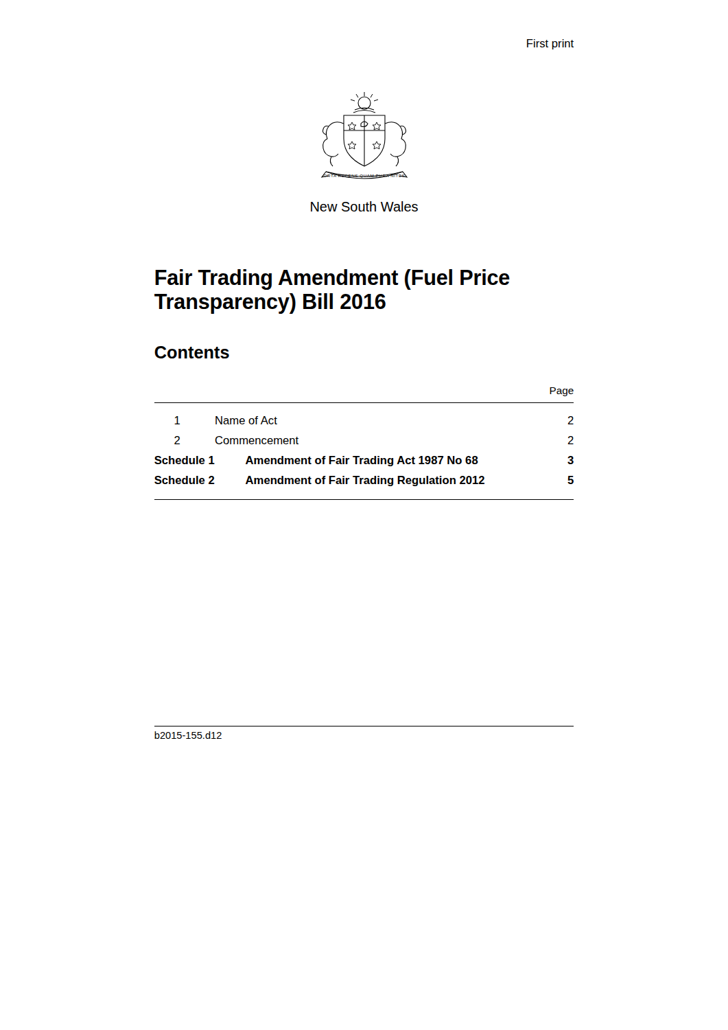First print
ORTA RECENS QUAM PURA NITES
New South Wales
Fair Trading Amendment (Fuel Price Transparency) Bill 2016
Contents
Page
| 1 | Name of Act | 2 |
| 2 | Commencement | 2 |
| Schedule 1 | Amendment of Fair Trading Act 1987 No 68 | 3 |
| Schedule 2 | Amendment of Fair Trading Regulation 2012 | 5 |
b2015-155.d12